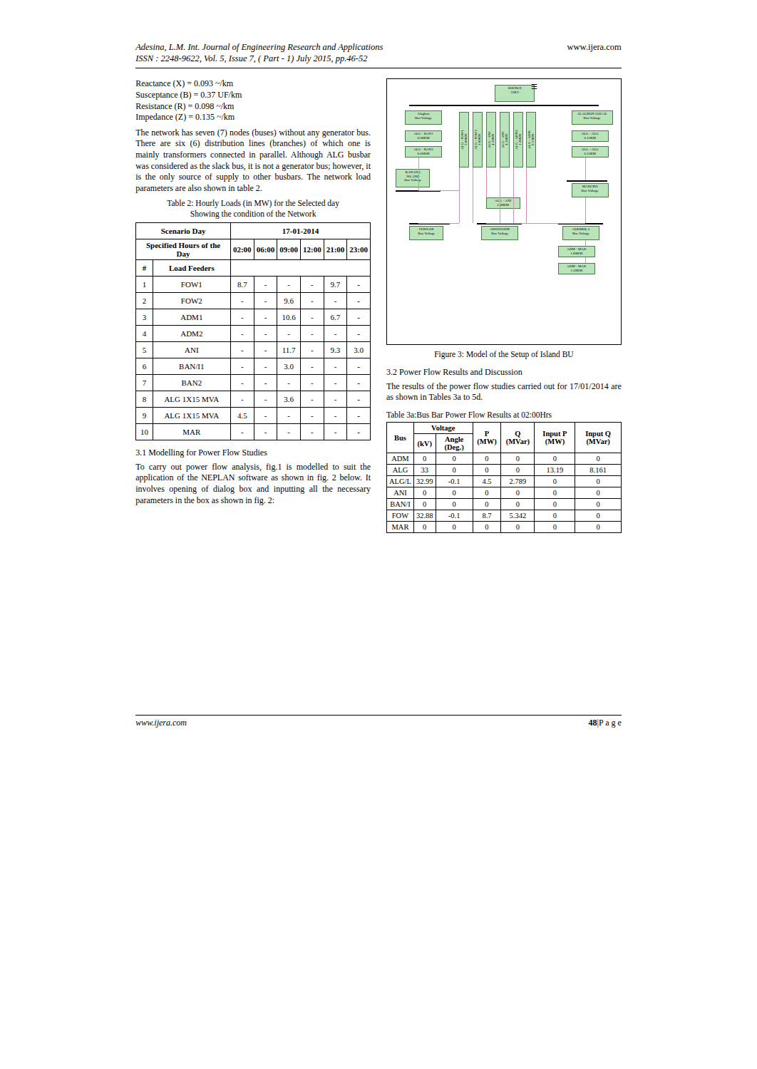Adesina, L.M. Int. Journal of Engineering Research and Applications www.ijera.com
ISSN : 2248-9622, Vol. 5, Issue 7, ( Part - 1) July 2015, pp.46-52
Reactance (X) = 0.093 ~/km
Susceptance (B) = 0.37 UF/km
Resistance (R) = 0.098 ~/km
Impedance (Z) = 0.135 ~/km
The network has seven (7) nodes (buses) without any generator bus. There are six (6) distribution lines (branches) of which one is mainly transformers connected in parallel. Although ALG busbar was considered as the slack bus, it is not a generator bus; however, it is the only source of supply to other busbars. The network load parameters are also shown in table 2.
Table 2: Hourly Loads (in MW) for the Selected day
Showing the condition of the Network
| Scenario Day | 17-01-2014 |
| Specified Hours of the Day | 02:00 | 06:00 | 09:00 | 12:00 | 21:00 | 23:00 |
| # | Load Feeders | |
| 1 | FOW1 | 8.7 | - | - | - | 9.7 | - |
| 2 | FOW2 | - | - | 9.6 | - | - | - |
| 3 | ADM1 | - | - | 10.6 | - | 6.7 | - |
| 4 | ADM2 | - | - | - | - | - | - |
| 5 | ANI | - | - | 11.7 | - | 9.3 | 3.0 |
| 6 | BAN/I1 | - | - | 3.0 | - | - | - |
| 7 | BAN2 | - | - | - | - | - | - |
| 8 | ALG 1X15 MVA | - | - | 3.6 | - | - | - |
| 9 | ALG 1X15 MVA | 4.5 | - | - | - | - | - |
| 10 | MAR | - | - | - | - | - | - |
3.1 Modelling for Power Flow Studies
To carry out power flow analysis, fig.1 is modelled to suit the application of the NEPLAN software as shown in fig. 2 below. It involves opening of dialog box and inputting all the necessary parameters in the box as shown in fig. 2:
SOURCE
33KV
☰
Alagbon
Bus Voltage
ALG - BAN1
6.00KM
ALG - BAN2
6.00KM
ALAGBON LOCAL
Bus Voltage
ALG - ALG
0.15KM
ALG - ALG
0.15KM
ALG - FOW1
3.00KM
ALG - FOW2
3.00KM
ALG - ANI
4.50KM
ALG - ANI
4.50KM
ALG - ADM1
1.30KM
ALG - ADM
0.13KM
BANANA
ISLAND
Bus Voltage
FOWLER
Bus Voltage
ALG - ANI
2.49KM
AWOYOSHE
Bus Voltage
MARCKO
Bus Voltage
ADEMOLA
Bus Voltage
ADM - MAR
1.80KM
ADM - MAR
1.50KM
Figure 3: Model of the Setup of Island BU
3.2 Power Flow Results and Discussion
The results of the power flow studies carried out for 17/01/2014 are as shown in Tables 3a to 5d.
Table 3a:Bus Bar Power Flow Results at 02:00Hrs
| Bus | Voltage | P (MW) | Q (MVar) | Input P (MW) | Input Q (MVar) |
| (kV) | Angle (Deg.) |
| ADM | 0 | 0 | 0 | 0 | 0 | 0 |
| ALG | 33 | 0 | 0 | 0 | 13.19 | 8.161 |
| ALG/L | 32.99 | -0.1 | 4.5 | 2.789 | 0 | 0 |
| ANI | 0 | 0 | 0 | 0 | 0 | 0 |
| BAN/I | 0 | 0 | 0 | 0 | 0 | 0 |
| FOW | 32.88 | -0.1 | 8.7 | 5.342 | 0 | 0 |
| MAR | 0 | 0 | 0 | 0 | 0 | 0 |
www.ijera.com 48|P a g e